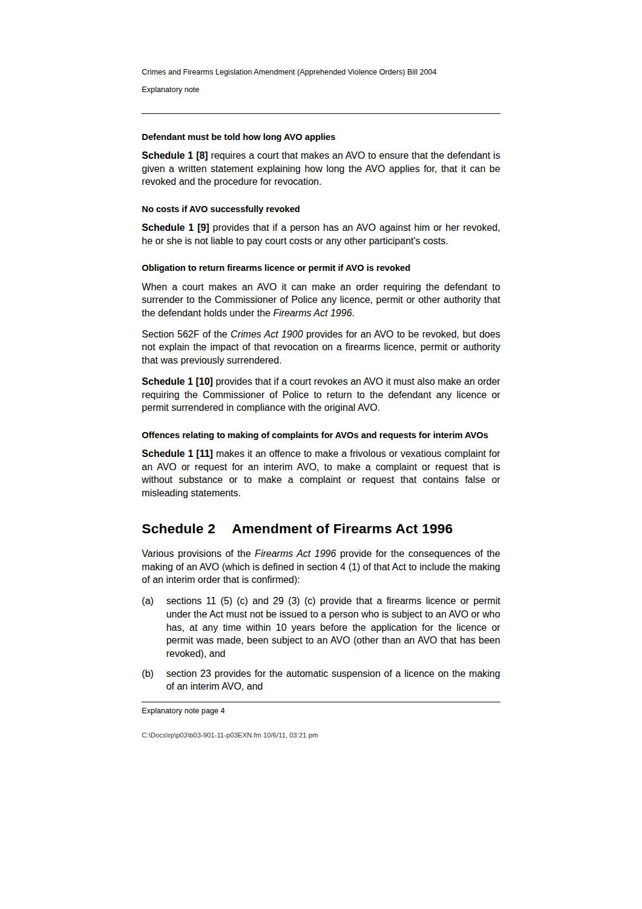Crimes and Firearms Legislation Amendment (Apprehended Violence Orders) Bill 2004
Explanatory note
Defendant must be told how long AVO applies
Schedule 1 [8] requires a court that makes an AVO to ensure that the defendant is given a written statement explaining how long the AVO applies for, that it can be revoked and the procedure for revocation.
No costs if AVO successfully revoked
Schedule 1 [9] provides that if a person has an AVO against him or her revoked, he or she is not liable to pay court costs or any other participant's costs.
Obligation to return firearms licence or permit if AVO is revoked
When a court makes an AVO it can make an order requiring the defendant to surrender to the Commissioner of Police any licence, permit or other authority that the defendant holds under the Firearms Act 1996.
Section 562F of the Crimes Act 1900 provides for an AVO to be revoked, but does not explain the impact of that revocation on a firearms licence, permit or authority that was previously surrendered.
Schedule 1 [10] provides that if a court revokes an AVO it must also make an order requiring the Commissioner of Police to return to the defendant any licence or permit surrendered in compliance with the original AVO.
Offences relating to making of complaints for AVOs and requests for interim AVOs
Schedule 1 [11] makes it an offence to make a frivolous or vexatious complaint for an AVO or request for an interim AVO, to make a complaint or request that is without substance or to make a complaint or request that contains false or misleading statements.
Schedule 2 Amendment of Firearms Act 1996
Various provisions of the Firearms Act 1996 provide for the consequences of the making of an AVO (which is defined in section 4 (1) of that Act to include the making of an interim order that is confirmed):
(a) sections 11 (5) (c) and 29 (3) (c) provide that a firearms licence or permit under the Act must not be issued to a person who is subject to an AVO or who has, at any time within 10 years before the application for the licence or permit was made, been subject to an AVO (other than an AVO that has been revoked), and
(b) section 23 provides for the automatic suspension of a licence on the making of an interim AVO, and
Explanatory note page 4
C:\Docs\rp\p03\b03-901-11-p03EXN.fm 10/6/11, 03:21 pm